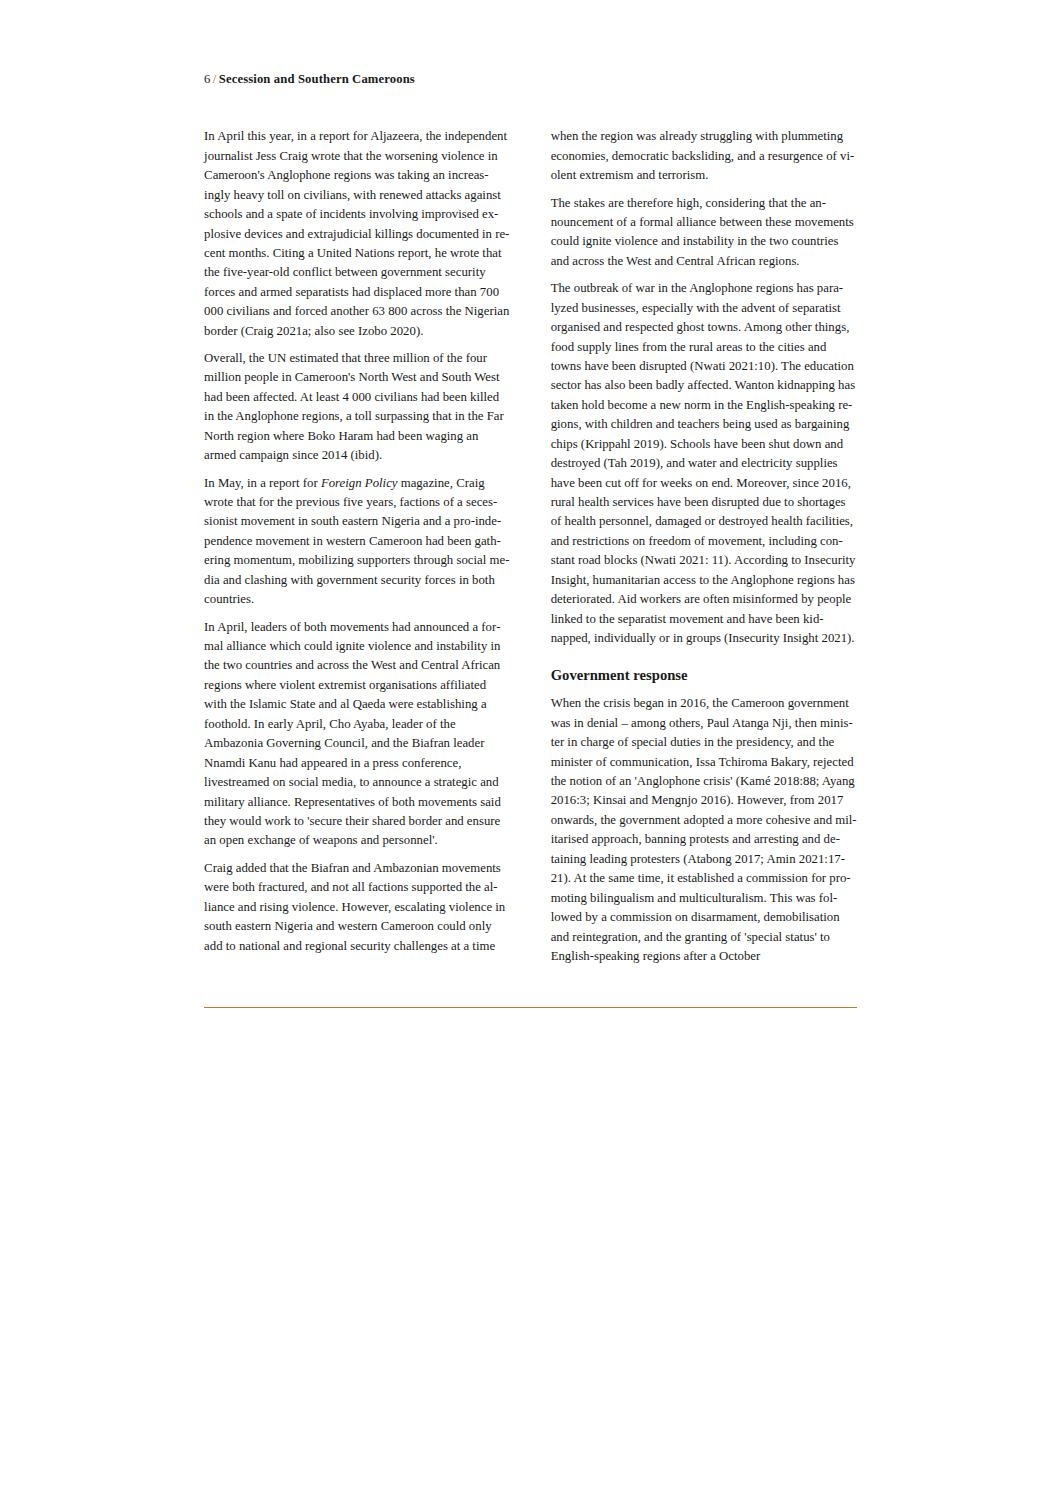6/Secession and Southern Cameroons
In April this year, in a report for Aljazeera, the independent journalist Jess Craig wrote that the worsening violence in Cameroon's Anglophone regions was taking an increasingly heavy toll on civilians, with renewed attacks against schools and a spate of incidents involving improvised explosive devices and extrajudicial killings documented in recent months. Citing a United Nations report, he wrote that the five-year-old conflict between government security forces and armed separatists had displaced more than 700 000 civilians and forced another 63 800 across the Nigerian border (Craig 2021a; also see Izobo 2020).
Overall, the UN estimated that three million of the four million people in Cameroon's North West and South West had been affected. At least 4 000 civilians had been killed in the Anglophone regions, a toll surpassing that in the Far North region where Boko Haram had been waging an armed campaign since 2014 (ibid).
In May, in a report for Foreign Policy magazine, Craig wrote that for the previous five years, factions of a secessionist movement in south eastern Nigeria and a pro-independence movement in western Cameroon had been gathering momentum, mobilizing supporters through social media and clashing with government security forces in both countries.
In April, leaders of both movements had announced a formal alliance which could ignite violence and instability in the two countries and across the West and Central African regions where violent extremist organisations affiliated with the Islamic State and al Qaeda were establishing a foothold. In early April, Cho Ayaba, leader of the Ambazonia Governing Council, and the Biafran leader Nnamdi Kanu had appeared in a press conference, livestreamed on social media, to announce a strategic and military alliance. Representatives of both movements said they would work to 'secure their shared border and ensure an open exchange of weapons and personnel'.
Craig added that the Biafran and Ambazonian movements were both fractured, and not all factions supported the alliance and rising violence. However, escalating violence in south eastern Nigeria and western Cameroon could only add to national and regional security challenges at a time when the region was already struggling with plummeting economies, democratic backsliding, and a resurgence of violent extremism and terrorism.
The stakes are therefore high, considering that the announcement of a formal alliance between these movements could ignite violence and instability in the two countries and across the West and Central African regions.
The outbreak of war in the Anglophone regions has paralyzed businesses, especially with the advent of separatist organised and respected ghost towns. Among other things, food supply lines from the rural areas to the cities and towns have been disrupted (Nwati 2021:10). The education sector has also been badly affected. Wanton kidnapping has taken hold become a new norm in the English-speaking regions, with children and teachers being used as bargaining chips (Krippahl 2019). Schools have been shut down and destroyed (Tah 2019), and water and electricity supplies have been cut off for weeks on end. Moreover, since 2016, rural health services have been disrupted due to shortages of health personnel, damaged or destroyed health facilities, and restrictions on freedom of movement, including constant road blocks (Nwati 2021: 11). According to Insecurity Insight, humanitarian access to the Anglophone regions has deteriorated. Aid workers are often misinformed by people linked to the separatist movement and have been kidnapped, individually or in groups (Insecurity Insight 2021).
Government response
When the crisis began in 2016, the Cameroon government was in denial – among others, Paul Atanga Nji, then minister in charge of special duties in the presidency, and the minister of communication, Issa Tchiroma Bakary, rejected the notion of an 'Anglophone crisis' (Kamé 2018:88; Ayang 2016:3; Kinsai and Mengnjo 2016). However, from 2017 onwards, the government adopted a more cohesive and militarised approach, banning protests and arresting and detaining leading protesters (Atabong 2017; Amin 2021:17-21). At the same time, it established a commission for promoting bilingualism and multiculturalism. This was followed by a commission on disarmament, demobilisation and reintegration, and the granting of 'special status' to English-speaking regions after a October